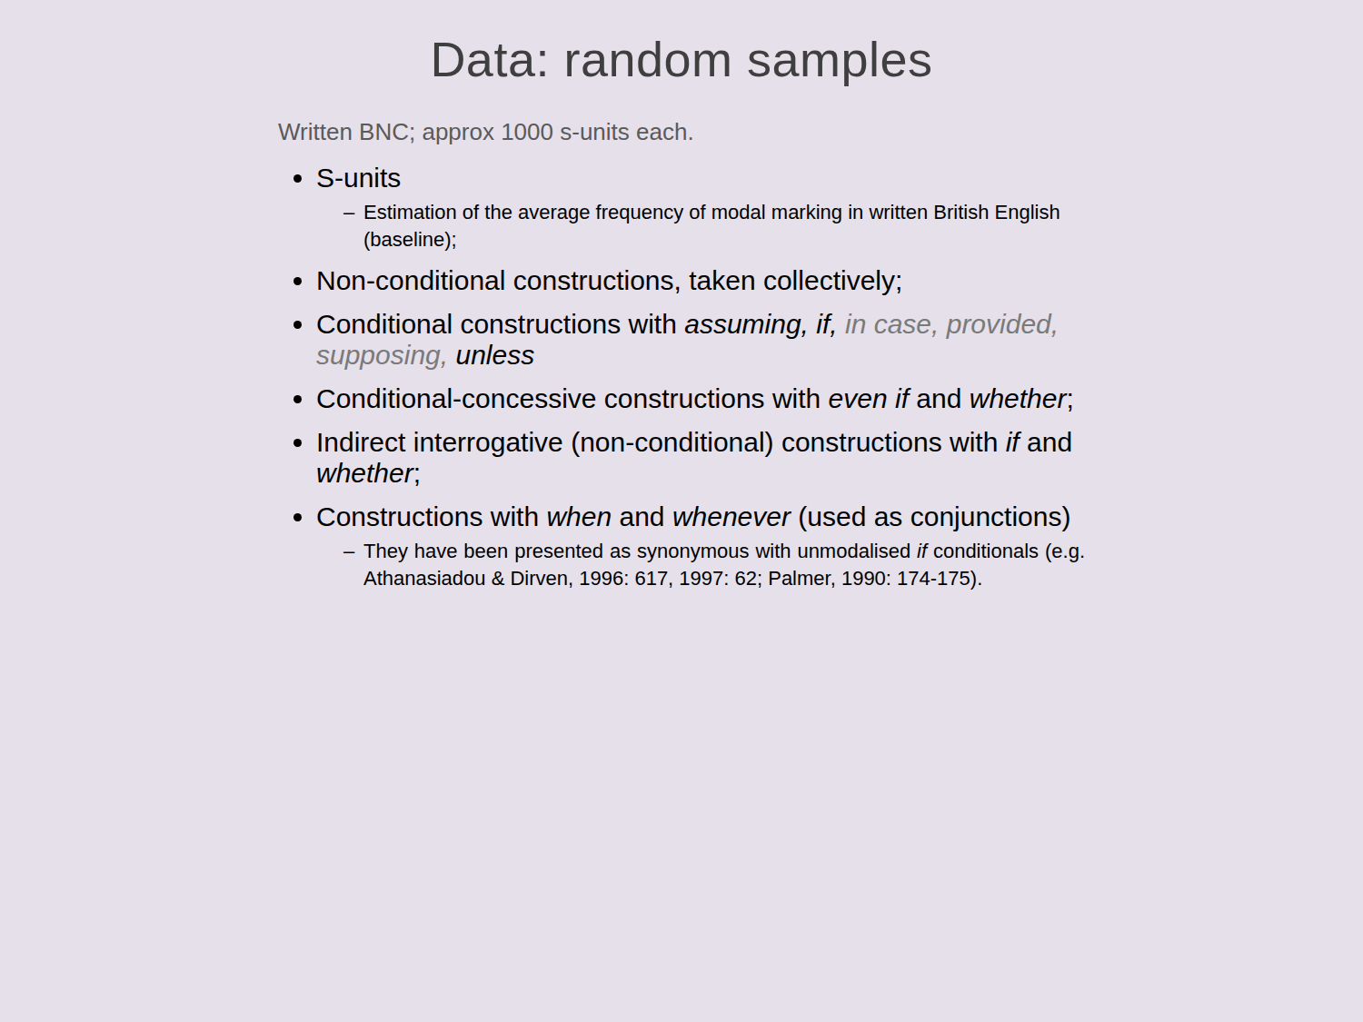Data: random samples
Written BNC; approx 1000 s-units each.
S-units
Estimation of the average frequency of modal marking in written British English (baseline);
Non-conditional constructions, taken collectively;
Conditional constructions with assuming, if, in case, provided, supposing, unless
Conditional-concessive constructions with even if and whether;
Indirect interrogative (non-conditional) constructions with if and whether;
Constructions with when and whenever (used as conjunctions)
They have been presented as synonymous with unmodalised if conditionals (e.g. Athanasiadou & Dirven, 1996: 617, 1997: 62; Palmer, 1990: 174-175).